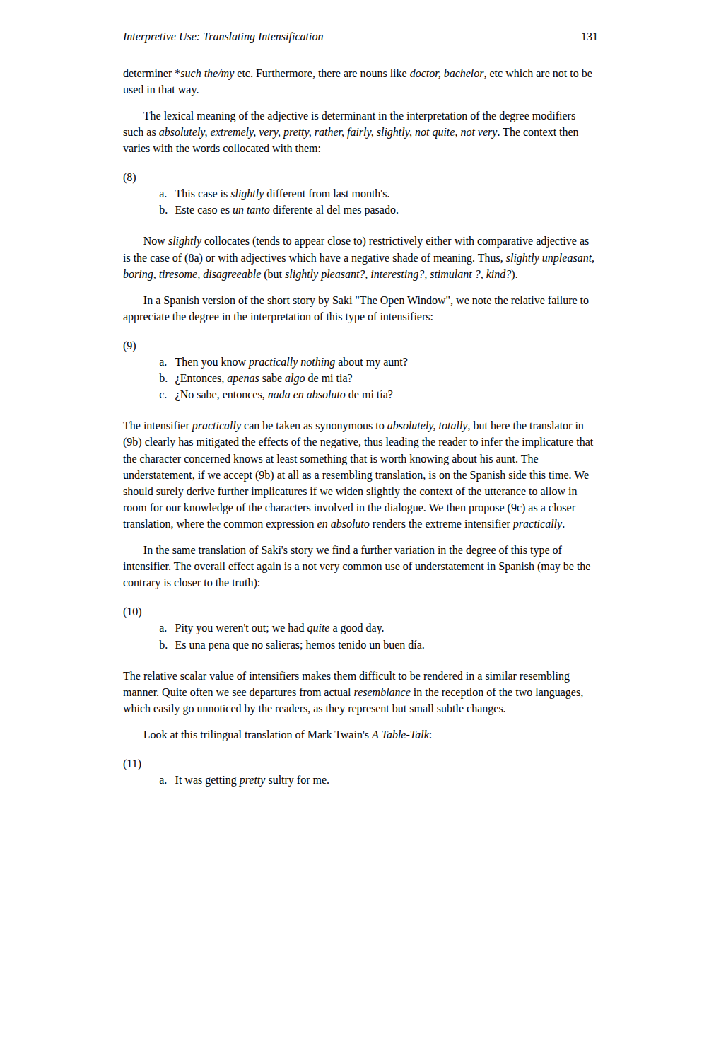Interpretive Use: Translating Intensification 131
determiner *such the/my etc. Furthermore, there are nouns like doctor, bachelor, etc which are not to be used in that way.
The lexical meaning of the adjective is determinant in the interpretation of the degree modifiers such as absolutely, extremely, very, pretty, rather, fairly, slightly, not quite, not very. The context then varies with the words collocated with them:
(8) a. This case is slightly different from last month's. b. Este caso es un tanto diferente al del mes pasado.
Now slightly collocates (tends to appear close to) restrictively either with comparative adjective as is the case of (8a) or with adjectives which have a negative shade of meaning. Thus, slightly unpleasant, boring, tiresome, disagreeable (but slightly pleasant?, interesting?, stimulant ?, kind?).
In a Spanish version of the short story by Saki "The Open Window", we note the relative failure to appreciate the degree in the interpretation of this type of intensifiers:
(9) a. Then you know practically nothing about my aunt?b.¿Entonces, apenas sabe algo de mi tia?c.¿No sabe, entonces, nada en absoluto de mi tía?
The intensifier practically can be taken as synonymous to absolutely, totally, but here the translator in (9b) clearly has mitigated the effects of the negative, thus leading the reader to infer the implicature that the character concerned knows at least something that is worth knowing about his aunt. The understatement, if we accept (9b) at all as a resembling translation, is on the Spanish side this time. We should surely derive further implicatures if we widen slightly the context of the utterance to allow in room for our knowledge of the characters involved in the dialogue. We then propose (9c) as a closer translation, where the common expression en absoluto renders the extreme intensifier practically.
In the same translation of Saki's story we find a further variation in the degree of this type of intensifier. The overall effect again is a not very common use of understatement in Spanish (may be the contrary is closer to the truth):
(10) a. Pity you weren't out; we had quite a good day. b. Es una pena que no salieras; hemos tenido un buen día.
The relative scalar value of intensifiers makes them difficult to be rendered in a similar resembling manner. Quite often we see departures from actual resemblance in the reception of the two languages, which easily go unnoticed by the readers, as they represent but small subtle changes.
Look at this trilingual translation of Mark Twain's A Table-Talk:
(11) a. It was getting pretty sultry for me.